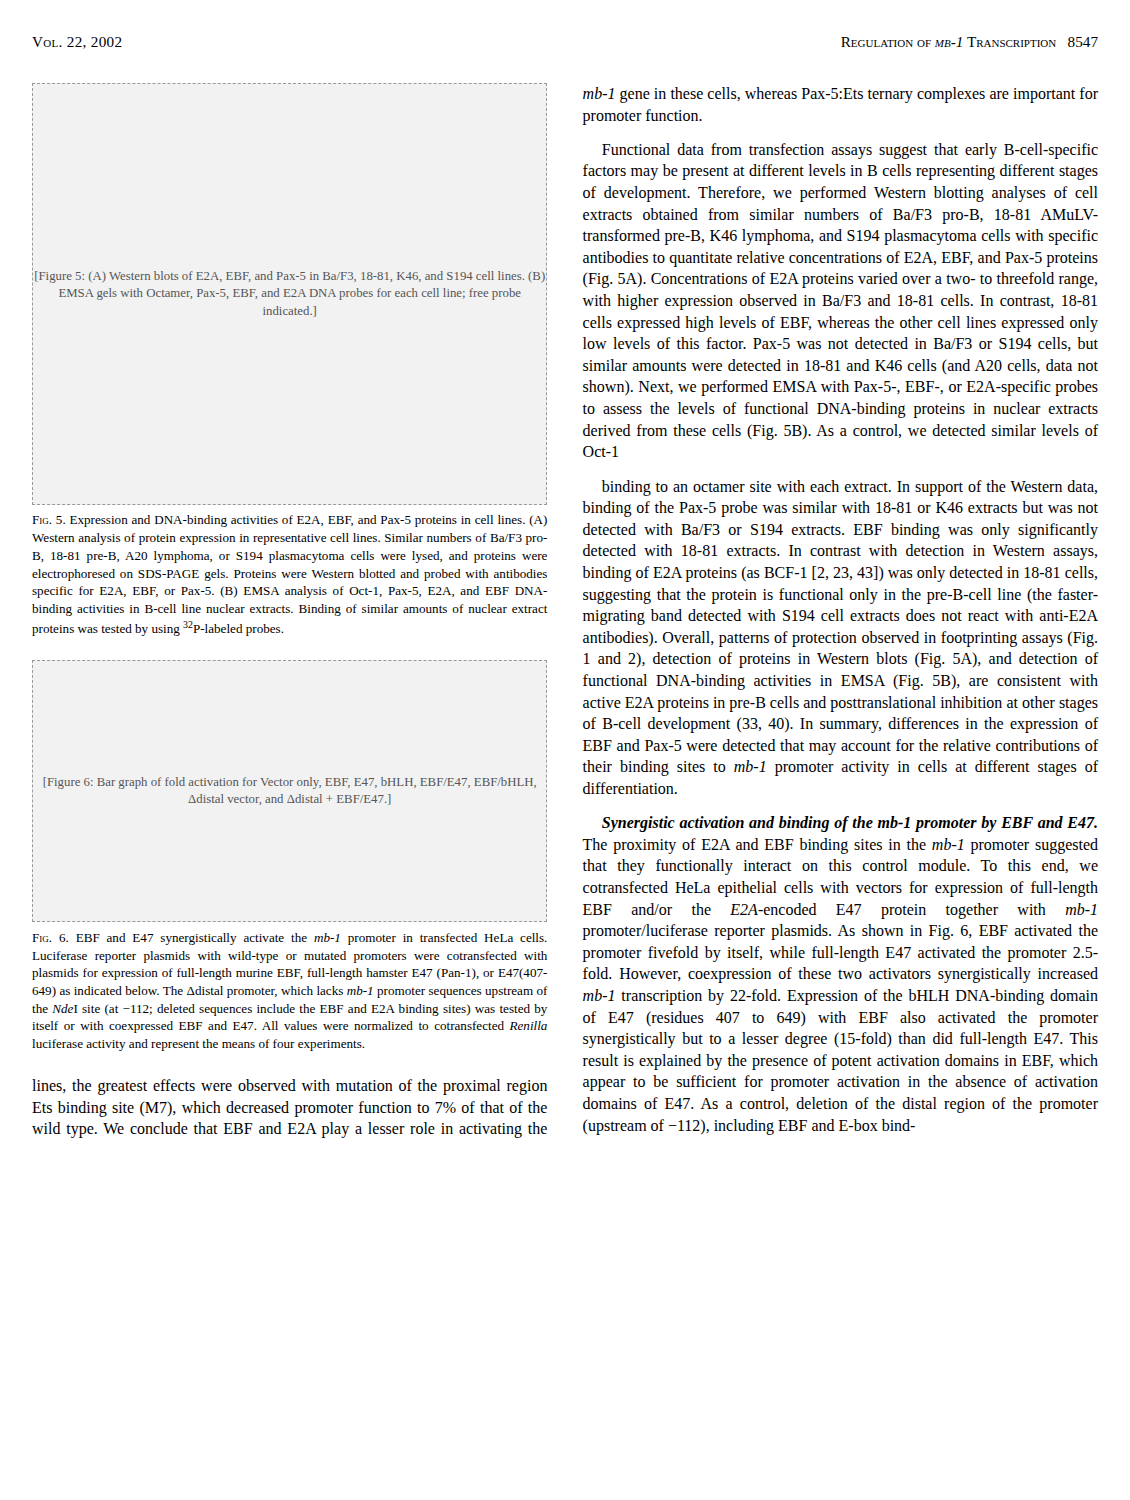Vol. 22, 2002 Regulation of mb-1 Transcription 8547
[Figure 5: (A) Western blots of E2A, EBF, and Pax-5 in Ba/F3, 18-81, K46, and S194 cell lines. (B) EMSA gels with Octamer, Pax-5, EBF, and E2A DNA probes for each cell line; free probe indicated.]
Fig. 5. Expression and DNA-binding activities of E2A, EBF, and Pax-5 proteins in cell lines. (A) Western analysis of protein expression in representative cell lines. Similar numbers of Ba/F3 pro-B, 18-81 pre-B, A20 lymphoma, or S194 plasmacytoma cells were lysed, and proteins were electrophoresed on SDS-PAGE gels. Proteins were Western blotted and probed with antibodies specific for E2A, EBF, or Pax-5. (B) EMSA analysis of Oct-1, Pax-5, E2A, and EBF DNA-binding activities in B-cell line nuclear extracts. Binding of similar amounts of nuclear extract proteins was tested by using 32 P-labeled probes.
[Figure 6: Bar graph of fold activation for Vector only, EBF, E47, bHLH, EBF/E47, EBF/bHLH, Δdistal vector, and Δdistal + EBF/E47.]
Fig. 6. EBF and E47 synergistically activate the mb-1 promoter in transfected HeLa cells. Luciferase reporter plasmids with wild-type or mutated promoters were cotransfected with plasmids for expression of full-length murine EBF, full-length hamster E47 (Pan-1), or E47(407-649) as indicated below. The Δdistal promoter, which lacks mb-1 promoter sequences upstream of the Nde I site (at −112; deleted sequences include the EBF and E2A binding sites) was tested by itself or with coexpressed EBF and E47. All values were normalized to cotransfected Renilla luciferase activity and represent the means of four experiments.
lines, the greatest effects were observed with mutation of the proximal region Ets binding site (M7), which decreased promoter function to 7% of that of the wild type. We conclude that EBF and E2A play a lesser role in activating the mb-1 gene in these cells, whereas Pax-5:Ets ternary complexes are important for promoter function.
Functional data from transfection assays suggest that early B-cell-specific factors may be present at different levels in B cells representing different stages of development. Therefore, we performed Western blotting analyses of cell extracts obtained from similar numbers of Ba/F3 pro-B, 18-81 AMuLV-transformed pre-B, K46 lymphoma, and S194 plasmacytoma cells with specific antibodies to quantitate relative concentrations of E2A, EBF, and Pax-5 proteins (Fig. 5A). Concentrations of E2A proteins varied over a two- to threefold range, with higher expression observed in Ba/F3 and 18-81 cells. In contrast, 18-81 cells expressed high levels of EBF, whereas the other cell lines expressed only low levels of this factor. Pax-5 was not detected in Ba/F3 or S194 cells, but similar amounts were detected in 18-81 and K46 cells (and A20 cells, data not shown). Next, we performed EMSA with Pax-5-, EBF-, or E2A-specific probes to assess the levels of functional DNA-binding proteins in nuclear extracts derived from these cells (Fig. 5B). As a control, we detected similar levels of Oct-1
binding to an octamer site with each extract. In support of the Western data, binding of the Pax-5 probe was similar with 18-81 or K46 extracts but was not detected with Ba/F3 or S194 extracts. EBF binding was only significantly detected with 18-81 extracts. In contrast with detection in Western assays, binding of E2A proteins (as BCF-1 [2, 23, 43]) was only detected in 18-81 cells, suggesting that the protein is functional only in the pre-B-cell line (the faster-migrating band detected with S194 cell extracts does not react with anti-E2A antibodies). Overall, patterns of protection observed in footprinting assays (Fig. 1 and 2), detection of proteins in Western blots (Fig. 5A), and detection of functional DNA-binding activities in EMSA (Fig. 5B), are consistent with active E2A proteins in pre-B cells and posttranslational inhibition at other stages of B-cell development (33, 40). In summary, differences in the expression of EBF and Pax-5 were detected that may account for the relative contributions of their binding sites to mb-1 promoter activity in cells at different stages of differentiation.
Synergistic activation and binding of the mb-1 promoter by EBF and E47. The proximity of E2A and EBF binding sites in the mb-1 promoter suggested that they functionally interact on this control module. To this end, we cotransfected HeLa epithelial cells with vectors for expression of full-length EBF and/or the E2A-encoded E47 protein together with mb-1 promoter/luciferase reporter plasmids. As shown in Fig. 6, EBF activated the promoter fivefold by itself, while full-length E47 activated the promoter 2.5-fold. However, coexpression of these two activators synergistically increased mb-1 transcription by 22-fold. Expression of the bHLH DNA-binding domain of E47 (residues 407 to 649) with EBF also activated the promoter synergistically but to a lesser degree (15-fold) than did full-length E47. This result is explained by the presence of potent activation domains in EBF, which appear to be sufficient for promoter activation in the absence of activation domains of E47. As a control, deletion of the distal region of the promoter (upstream of −112), including EBF and E-box bind-